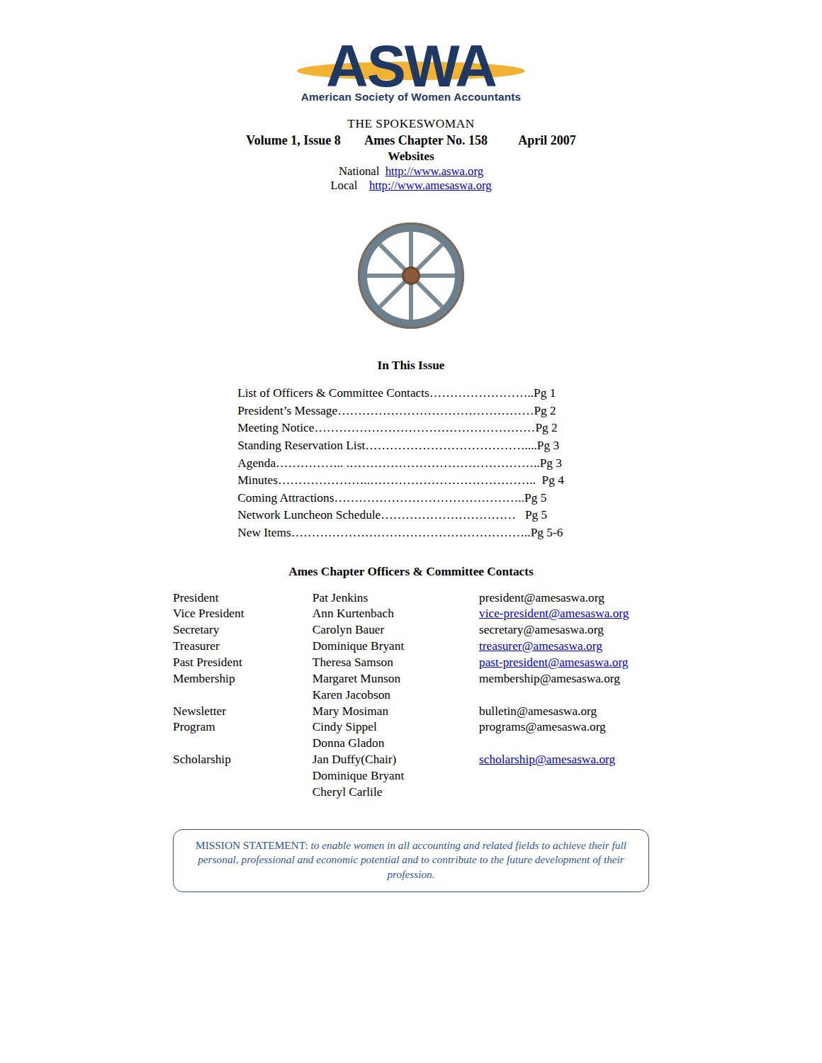ASWA
American Society of Women Accountants
THE SPOKESWOMAN
Volume 1, Issue 8 Ames Chapter No. 158 April 2007
Websites
National http://www.aswa.org
Local http://www.amesaswa.org
In This Issue
List of Officers & Committee Contacts……………………..Pg 1
President’s Message…………………………………………Pg 2
Meeting Notice………………………………………………Pg 2
Standing Reservation List…………………………………....Pg 3
Agenda…………….. .………………………………………..Pg 3
Minutes…………………..………………………………….. Pg 4
Coming Attractions………………………………………..Pg 5
Network Luncheon Schedule…………………………… Pg 5
New Items…………………………………………………..Pg 5-6
Ames Chapter Officers & Committee Contacts
| President | Pat Jenkins | president@amesaswa.org |
| Vice President | Ann Kurtenbach | vice-president@amesaswa.org |
| Secretary | Carolyn Bauer | secretary@amesaswa.org |
| Treasurer | Dominique Bryant | treasurer@amesaswa.org |
| Past President | Theresa Samson | past-president@amesaswa.org |
| Membership | Margaret Munson | membership@amesaswa.org |
| | Karen Jacobson | |
| Newsletter | Mary Mosiman | bulletin@amesaswa.org |
| Program | Cindy Sippel | programs@amesaswa.org |
| | Donna Gladon | |
| Scholarship | Jan Duffy(Chair) | scholarship@amesaswa.org |
| | Dominique Bryant | |
| | Cheryl Carlile | |
MISSION STATEMENT: to enable women in all accounting and related fields to achieve their full personal, professional and economic potential and to contribute to the future development of their profession.